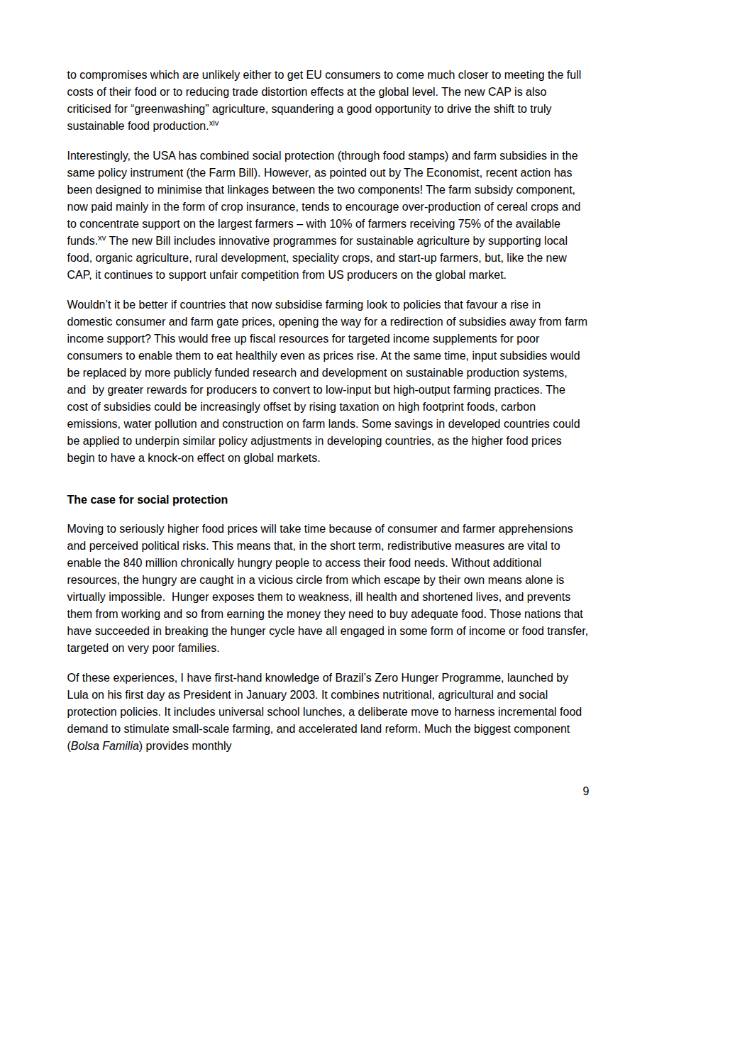to compromises which are unlikely either to get EU consumers to come much closer to meeting the full costs of their food or to reducing trade distortion effects at the global level. The new CAP is also criticised for “greenwashing” agriculture, squandering a good opportunity to drive the shift to truly sustainable food production.xiv
Interestingly, the USA has combined social protection (through food stamps) and farm subsidies in the same policy instrument (the Farm Bill). However, as pointed out by The Economist, recent action has been designed to minimise that linkages between the two components! The farm subsidy component, now paid mainly in the form of crop insurance, tends to encourage over-production of cereal crops and to concentrate support on the largest farmers – with 10% of farmers receiving 75% of the available funds.xv The new Bill includes innovative programmes for sustainable agriculture by supporting local food, organic agriculture, rural development, speciality crops, and start-up farmers, but, like the new CAP, it continues to support unfair competition from US producers on the global market.
Wouldn’t it be better if countries that now subsidise farming look to policies that favour a rise in domestic consumer and farm gate prices, opening the way for a redirection of subsidies away from farm income support? This would free up fiscal resources for targeted income supplements for poor consumers to enable them to eat healthily even as prices rise. At the same time, input subsidies would be replaced by more publicly funded research and development on sustainable production systems, and by greater rewards for producers to convert to low-input but high-output farming practices. The cost of subsidies could be increasingly offset by rising taxation on high footprint foods, carbon emissions, water pollution and construction on farm lands. Some savings in developed countries could be applied to underpin similar policy adjustments in developing countries, as the higher food prices begin to have a knock-on effect on global markets.
The case for social protection
Moving to seriously higher food prices will take time because of consumer and farmer apprehensions and perceived political risks. This means that, in the short term, redistributive measures are vital to enable the 840 million chronically hungry people to access their food needs. Without additional resources, the hungry are caught in a vicious circle from which escape by their own means alone is virtually impossible. Hunger exposes them to weakness, ill health and shortened lives, and prevents them from working and so from earning the money they need to buy adequate food. Those nations that have succeeded in breaking the hunger cycle have all engaged in some form of income or food transfer, targeted on very poor families.
Of these experiences, I have first-hand knowledge of Brazil’s Zero Hunger Programme, launched by Lula on his first day as President in January 2003. It combines nutritional, agricultural and social protection policies. It includes universal school lunches, a deliberate move to harness incremental food demand to stimulate small-scale farming, and accelerated land reform. Much the biggest component (Bolsa Familia) provides monthly
9